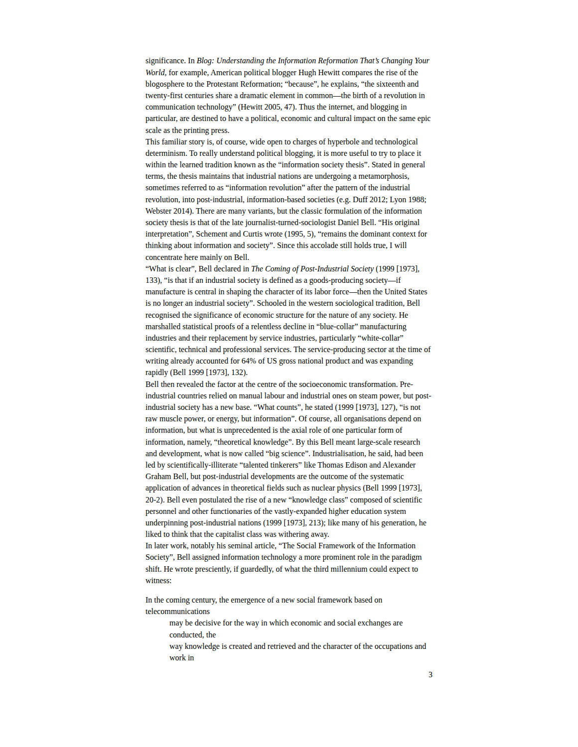significance. In Blog: Understanding the Information Reformation That’s Changing Your World, for example, American political blogger Hugh Hewitt compares the rise of the blogosphere to the Protestant Reformation; “because”, he explains, “the sixteenth and twenty-first centuries share a dramatic element in common—the birth of a revolution in communication technology” (Hewitt 2005, 47). Thus the internet, and blogging in particular, are destined to have a political, economic and cultural impact on the same epic scale as the printing press.
This familiar story is, of course, wide open to charges of hyperbole and technological determinism. To really understand political blogging, it is more useful to try to place it within the learned tradition known as the “information society thesis”. Stated in general terms, the thesis maintains that industrial nations are undergoing a metamorphosis, sometimes referred to as “information revolution” after the pattern of the industrial revolution, into post-industrial, information-based societies (e.g. Duff 2012; Lyon 1988; Webster 2014). There are many variants, but the classic formulation of the information society thesis is that of the late journalist-turned-sociologist Daniel Bell. “His original interpretation”, Schement and Curtis wrote (1995, 5), “remains the dominant context for thinking about information and society”. Since this accolade still holds true, I will concentrate here mainly on Bell.
“What is clear”, Bell declared in The Coming of Post-Industrial Society (1999 [1973], 133), “is that if an industrial society is defined as a goods-producing society—if manufacture is central in shaping the character of its labor force—then the United States is no longer an industrial society”. Schooled in the western sociological tradition, Bell recognised the significance of economic structure for the nature of any society. He marshalled statistical proofs of a relentless decline in “blue-collar” manufacturing industries and their replacement by service industries, particularly “white-collar” scientific, technical and professional services. The service-producing sector at the time of writing already accounted for 64% of US gross national product and was expanding rapidly (Bell 1999 [1973], 132).
Bell then revealed the factor at the centre of the socioeconomic transformation. Pre-industrial countries relied on manual labour and industrial ones on steam power, but post-industrial society has a new base. “What counts”, he stated (1999 [1973], 127), “is not raw muscle power, or energy, but information”. Of course, all organisations depend on information, but what is unprecedented is the axial role of one particular form of information, namely, “theoretical knowledge”. By this Bell meant large-scale research and development, what is now called “big science”. Industrialisation, he said, had been led by scientifically-illiterate “talented tinkerers” like Thomas Edison and Alexander Graham Bell, but post-industrial developments are the outcome of the systematic application of advances in theoretical fields such as nuclear physics (Bell 1999 [1973], 20-2). Bell even postulated the rise of a new “knowledge class” composed of scientific personnel and other functionaries of the vastly-expanded higher education system underpinning post-industrial nations (1999 [1973], 213); like many of his generation, he liked to think that the capitalist class was withering away.
In later work, notably his seminal article, “The Social Framework of the Information Society”, Bell assigned information technology a more prominent role in the paradigm shift. He wrote presciently, if guardedly, of what the third millennium could expect to witness:
In the coming century, the emergence of a new social framework based on telecommunications
may be decisive for the way in which economic and social exchanges are conducted, the
way knowledge is created and retrieved and the character of the occupations and work in
3